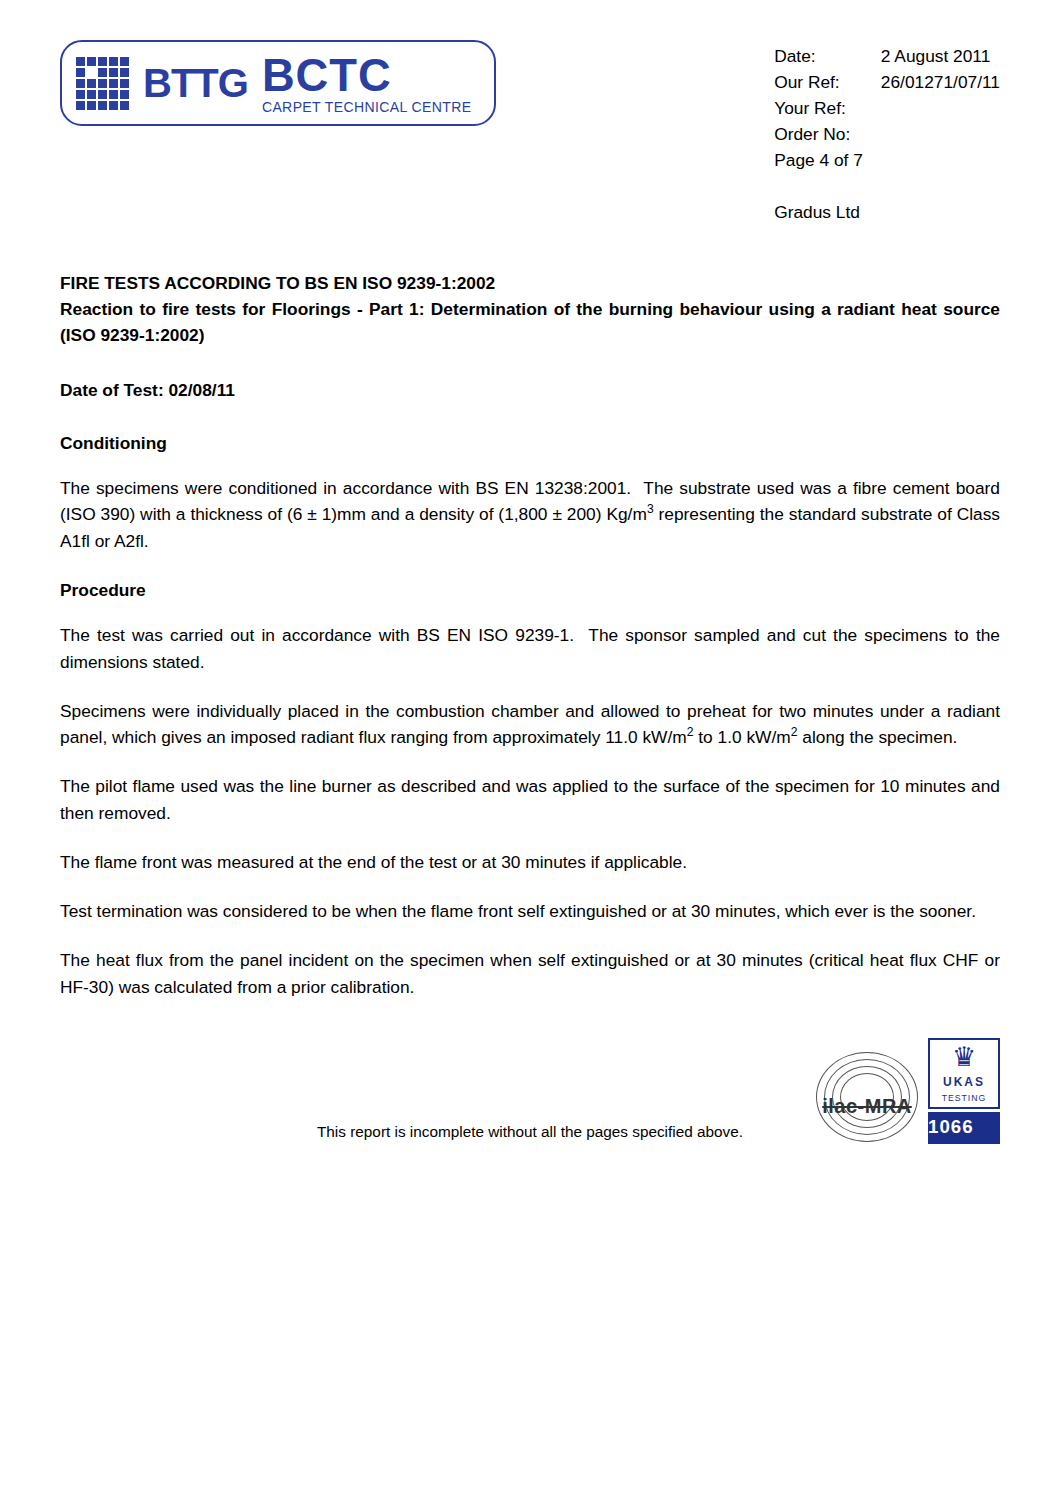BTTG
BCTC
CARPET TECHNICAL CENTRE
| Date: | 2 August 2011 |
| Our Ref: | 26/01271/07/11 |
| Your Ref: | |
| Order No: | |
| Page 4 of 7 | |
Gradus Ltd
FIRE TESTS ACCORDING TO BS EN ISO 9239-1:2002 Reaction to fire tests for Floorings - Part 1: Determination of the burning behaviour using a radiant heat source (ISO 9239-1:2002)
Date of Test: 02/08/11
Conditioning
The specimens were conditioned in accordance with BS EN 13238:2001. The substrate used was a fibre cement board (ISO 390) with a thickness of (6 ± 1)mm and a density of (1,800 ± 200) Kg/m3 representing the standard substrate of Class A1fl or A2fl.
Procedure
The test was carried out in accordance with BS EN ISO 9239-1. The sponsor sampled and cut the specimens to the dimensions stated.
Specimens were individually placed in the combustion chamber and allowed to preheat for two minutes under a radiant panel, which gives an imposed radiant flux ranging from approximately 11.0 kW/m2 to 1.0 kW/m2 along the specimen.
The pilot flame used was the line burner as described and was applied to the surface of the specimen for 10 minutes and then removed.
The flame front was measured at the end of the test or at 30 minutes if applicable.
Test termination was considered to be when the flame front self extinguished or at 30 minutes, which ever is the sooner.
The heat flux from the panel incident on the specimen when self extinguished or at 30 minutes (critical heat flux CHF or HF-30) was calculated from a prior calibration.
This report is incomplete without all the pages specified above.
ilac-MRA
♛
UKAS
TESTING
1066